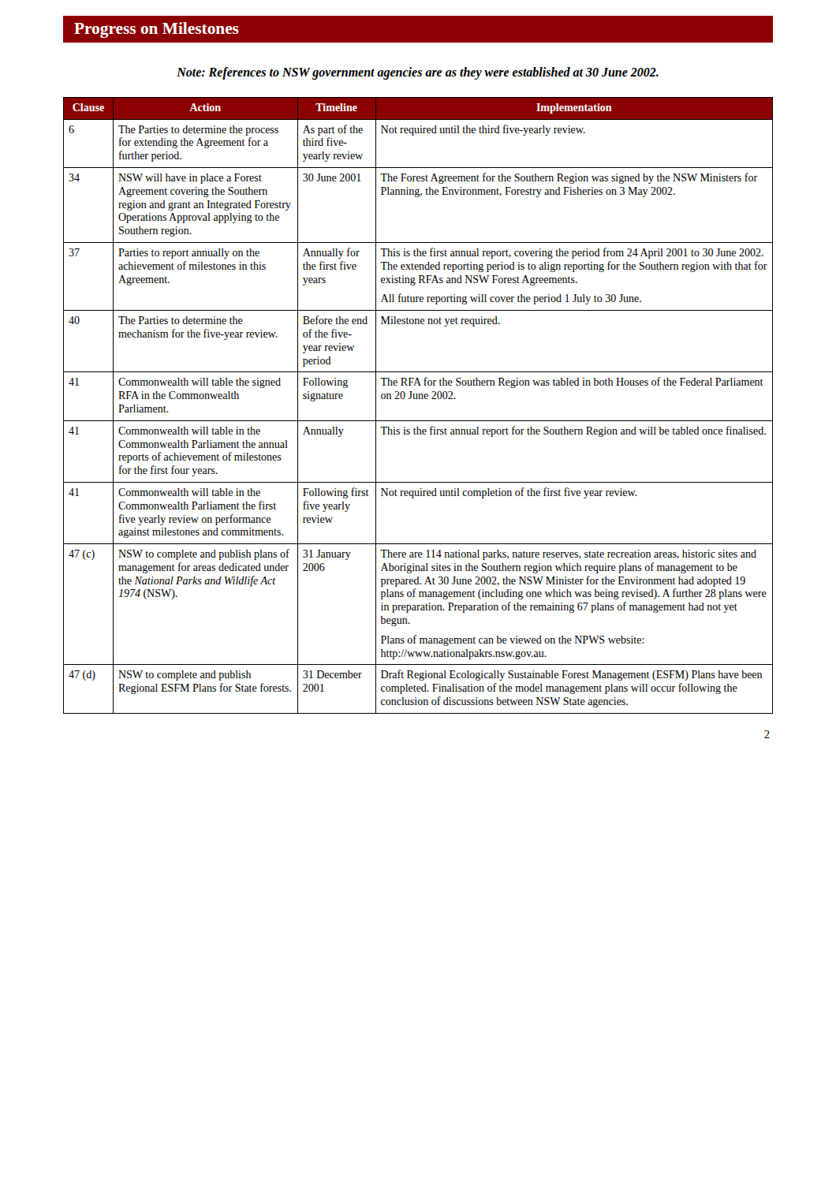Progress on Milestones
Note: References to NSW government agencies are as they were established at 30 June 2002.
| Clause | Action | Timeline | Implementation |
| --- | --- | --- | --- |
| 6 | The Parties to determine the process for extending the Agreement for a further period. | As part of the third five-yearly review | Not required until the third five-yearly review. |
| 34 | NSW will have in place a Forest Agreement covering the Southern region and grant an Integrated Forestry Operations Approval applying to the Southern region. | 30 June 2001 | The Forest Agreement for the Southern Region was signed by the NSW Ministers for Planning, the Environment, Forestry and Fisheries on 3 May 2002. |
| 37 | Parties to report annually on the achievement of milestones in this Agreement. | Annually for the first five years | This is the first annual report, covering the period from 24 April 2001 to 30 June 2002. The extended reporting period is to align reporting for the Southern region with that for existing RFAs and NSW Forest Agreements. All future reporting will cover the period 1 July to 30 June. |
| 40 | The Parties to determine the mechanism for the five-year review. | Before the end of the five-year review period | Milestone not yet required. |
| 41 | Commonwealth will table the signed RFA in the Commonwealth Parliament. | Following signature | The RFA for the Southern Region was tabled in both Houses of the Federal Parliament on 20 June 2002. |
| 41 | Commonwealth will table in the Commonwealth Parliament the annual reports of achievement of milestones for the first four years. | Annually | This is the first annual report for the Southern Region and will be tabled once finalised. |
| 41 | Commonwealth will table in the Commonwealth Parliament the first five yearly review on performance against milestones and commitments. | Following first five yearly review | Not required until completion of the first five year review. |
| 47 (c) | NSW to complete and publish plans of management for areas dedicated under the National Parks and Wildlife Act 1974 (NSW). | 31 January 2006 | There are 114 national parks, nature reserves, state recreation areas, historic sites and Aboriginal sites in the Southern region which require plans of management to be prepared. At 30 June 2002, the NSW Minister for the Environment had adopted 19 plans of management (including one which was being revised). A further 28 plans were in preparation. Preparation of the remaining 67 plans of management had not yet begun. Plans of management can be viewed on the NPWS website: http://www.nationalpakrs.nsw.gov.au. |
| 47 (d) | NSW to complete and publish Regional ESFM Plans for State forests. | 31 December 2001 | Draft Regional Ecologically Sustainable Forest Management (ESFM) Plans have been completed. Finalisation of the model management plans will occur following the conclusion of discussions between NSW State agencies. |
2